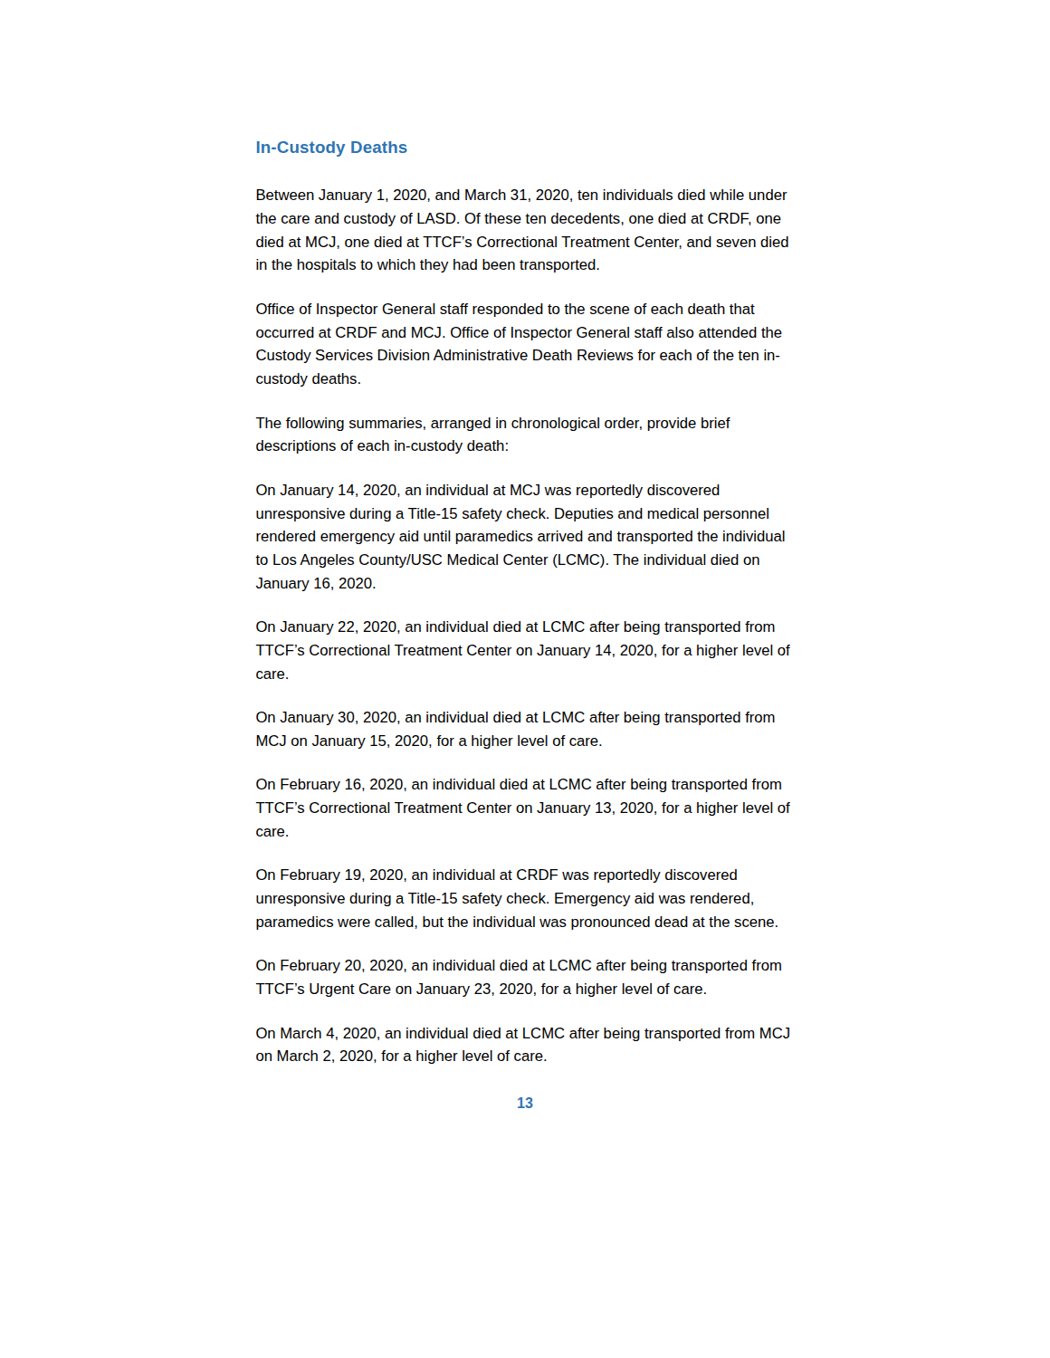In-Custody Deaths
Between January 1, 2020, and March 31, 2020, ten individuals died while under the care and custody of LASD. Of these ten decedents, one died at CRDF, one died at MCJ, one died at TTCF’s Correctional Treatment Center, and seven died in the hospitals to which they had been transported.
Office of Inspector General staff responded to the scene of each death that occurred at CRDF and MCJ. Office of Inspector General staff also attended the Custody Services Division Administrative Death Reviews for each of the ten in-custody deaths.
The following summaries, arranged in chronological order, provide brief descriptions of each in-custody death:
On January 14, 2020, an individual at MCJ was reportedly discovered unresponsive during a Title-15 safety check. Deputies and medical personnel rendered emergency aid until paramedics arrived and transported the individual to Los Angeles County/USC Medical Center (LCMC). The individual died on January 16, 2020.
On January 22, 2020, an individual died at LCMC after being transported from TTCF’s Correctional Treatment Center on January 14, 2020, for a higher level of care.
On January 30, 2020, an individual died at LCMC after being transported from MCJ on January 15, 2020, for a higher level of care.
On February 16, 2020, an individual died at LCMC after being transported from TTCF’s Correctional Treatment Center on January 13, 2020, for a higher level of care.
On February 19, 2020, an individual at CRDF was reportedly discovered unresponsive during a Title-15 safety check. Emergency aid was rendered, paramedics were called, but the individual was pronounced dead at the scene.
On February 20, 2020, an individual died at LCMC after being transported from TTCF’s Urgent Care on January 23, 2020, for a higher level of care.
On March 4, 2020, an individual died at LCMC after being transported from MCJ on March 2, 2020, for a higher level of care.
13